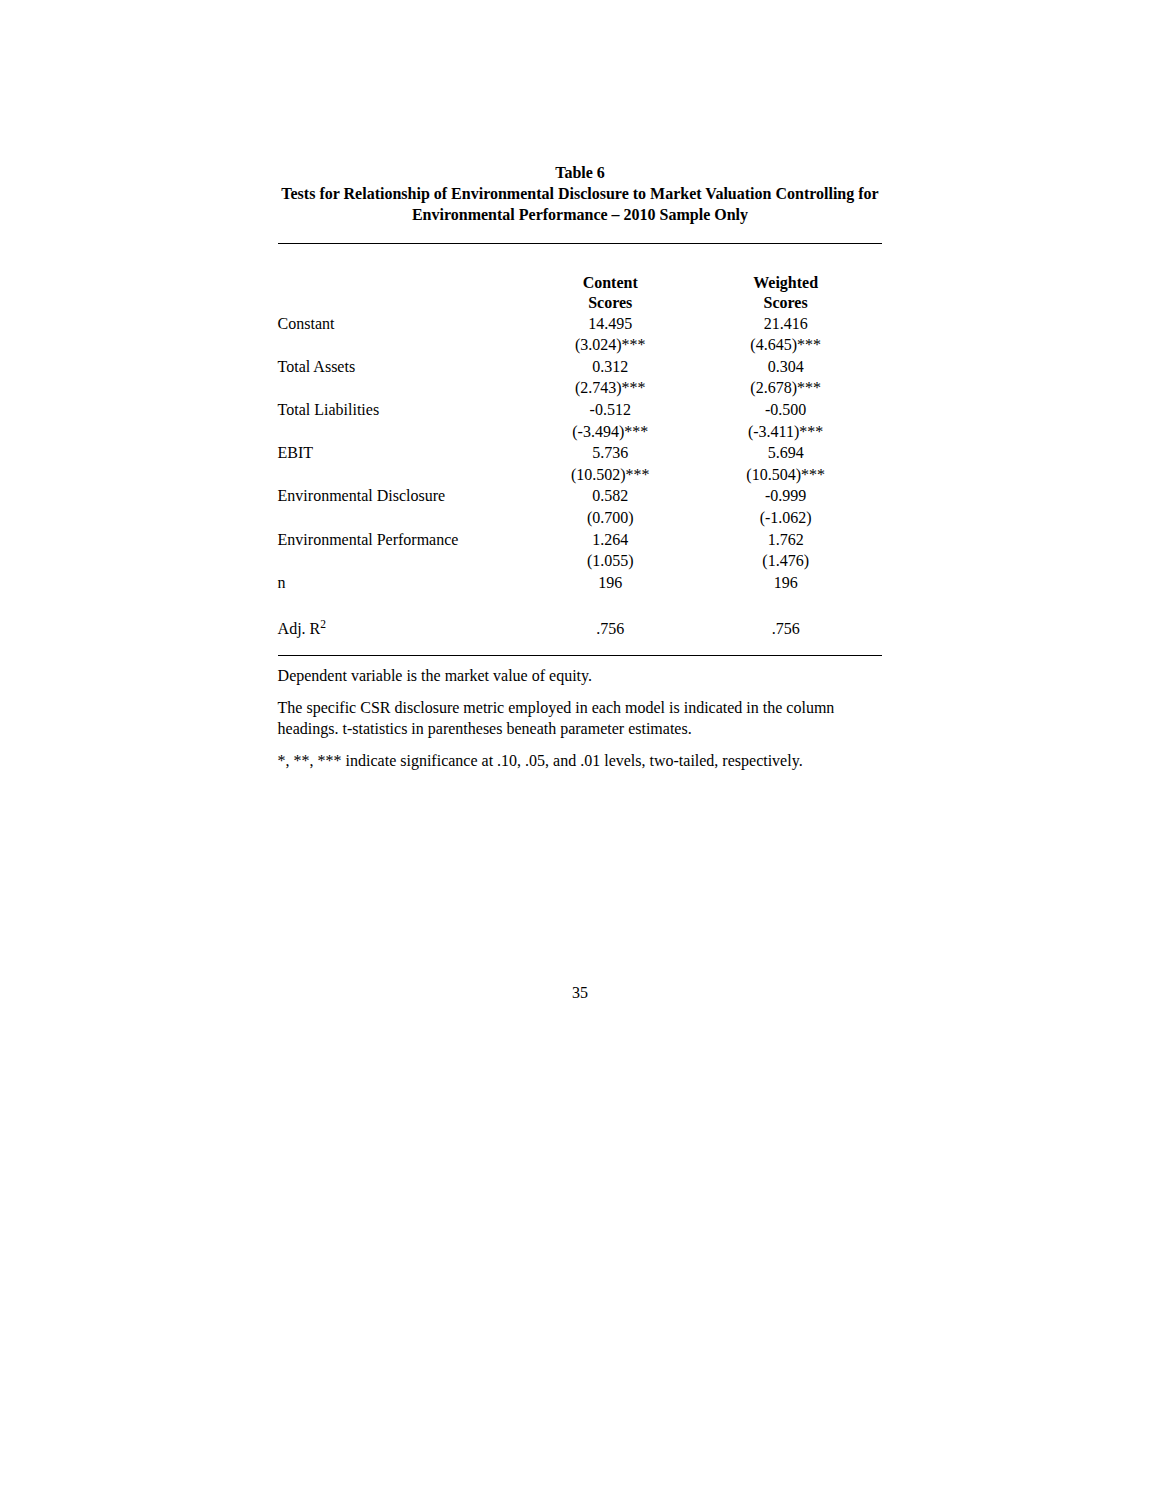Table 6 Tests for Relationship of Environmental Disclosure to Market Valuation Controlling for Environmental Performance – 2010 Sample Only
| | | Content Scores | Weighted Scores |
| Constant | | 14.495 (3.024)*** | 21.416 (4.645)*** |
| Total Assets | | 0.312 (2.743)*** | 0.304 (2.678)*** |
| Total Liabilities | | -0.512 (-3.494)*** | -0.500 (-3.411)*** |
| EBIT | | 5.736 (10.502)*** | 5.694 (10.504)*** |
| Environmental Disclosure | | 0.582 (0.700) | -0.999 (-1.062) |
| Environmental Performance | | 1.264 (1.055) | 1.762 (1.476) |
| n | | 196 | 196 |
| Adj. R 2 | | .756 | .756 |
Dependent variable is the market value of equity.
The specific CSR disclosure metric employed in each model is indicated in the column headings. t-statistics in parentheses beneath parameter estimates.
*, **, *** indicate significance at .10, .05, and .01 levels, two-tailed, respectively.
35